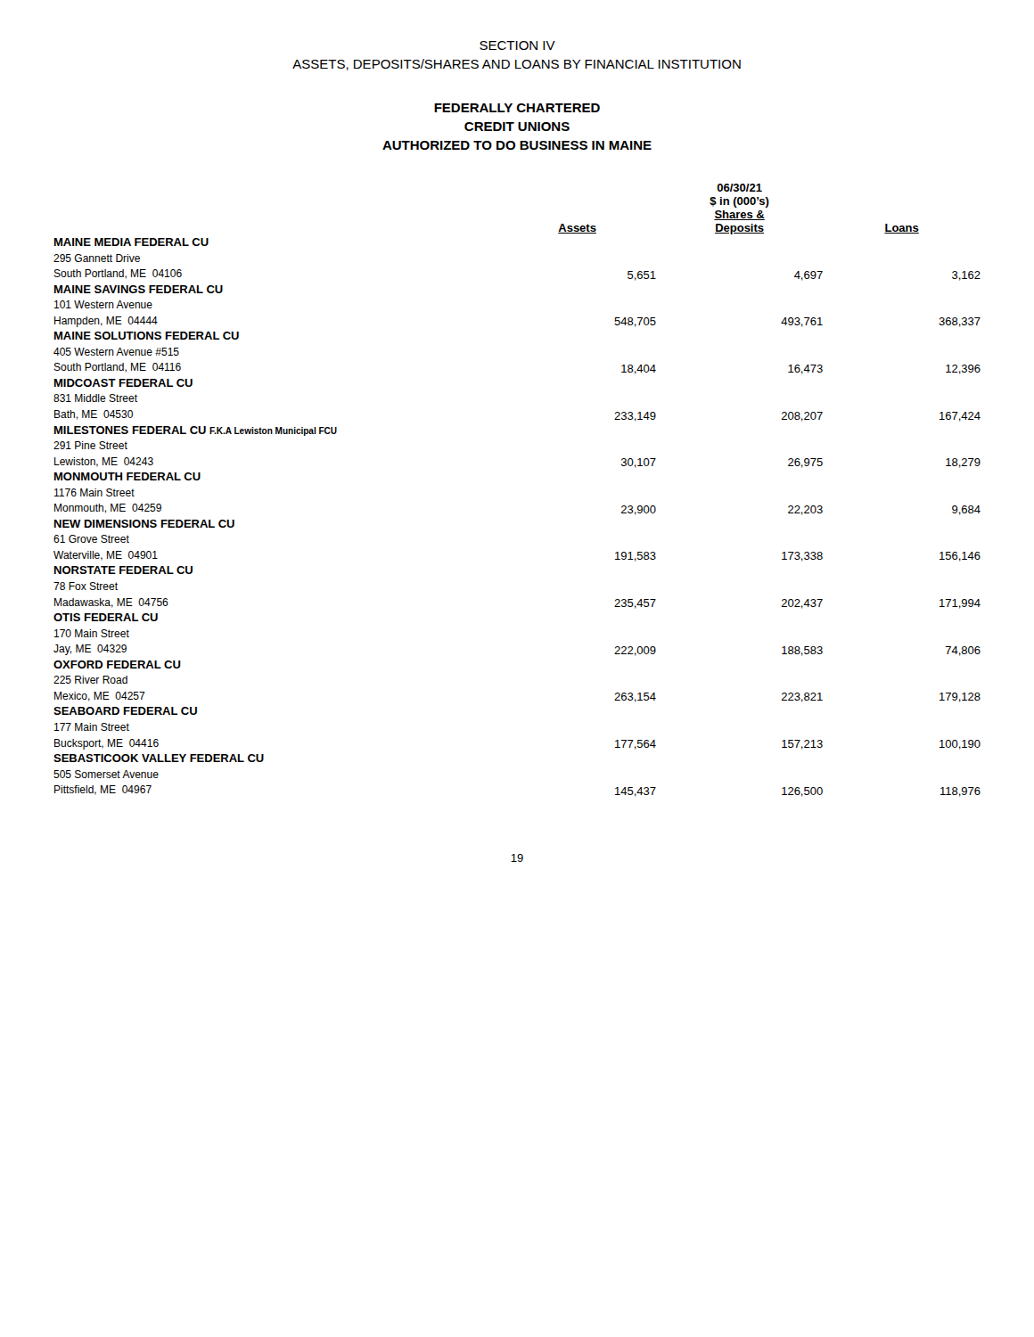SECTION IV
ASSETS, DEPOSITS/SHARES AND LOANS BY FINANCIAL INSTITUTION
FEDERALLY CHARTERED
CREDIT UNIONS
AUTHORIZED TO DO BUSINESS IN MAINE
| | Assets | 06/30/21 $ in (000’s) Shares & Deposits | Loans |
| --- | --- | --- | --- |
| MAINE MEDIA FEDERAL CU 295 Gannett Drive South Portland, ME 04106 | 5,651 | 4,697 | 3,162 |
| MAINE SAVINGS FEDERAL CU 101 Western Avenue Hampden, ME 04444 | 548,705 | 493,761 | 368,337 |
| MAINE SOLUTIONS FEDERAL CU 405 Western Avenue #515 South Portland, ME 04116 | 18,404 | 16,473 | 12,396 |
| MIDCOAST FEDERAL CU 831 Middle Street Bath, ME 04530 | 233,149 | 208,207 | 167,424 |
| MILESTONES FEDERAL CU F.K.A Lewiston Municipal FCU 291 Pine Street Lewiston, ME 04243 | 30,107 | 26,975 | 18,279 |
| MONMOUTH FEDERAL CU 1176 Main Street Monmouth, ME 04259 | 23,900 | 22,203 | 9,684 |
| NEW DIMENSIONS FEDERAL CU 61 Grove Street Waterville, ME 04901 | 191,583 | 173,338 | 156,146 |
| NORSTATE FEDERAL CU 78 Fox Street Madawaska, ME 04756 | 235,457 | 202,437 | 171,994 |
| OTIS FEDERAL CU 170 Main Street Jay, ME 04329 | 222,009 | 188,583 | 74,806 |
| OXFORD FEDERAL CU 225 River Road Mexico, ME 04257 | 263,154 | 223,821 | 179,128 |
| SEABOARD FEDERAL CU 177 Main Street Bucksport, ME 04416 | 177,564 | 157,213 | 100,190 |
| SEBASTICOOK VALLEY FEDERAL CU 505 Somerset Avenue Pittsfield, ME 04967 | 145,437 | 126,500 | 118,976 |
19